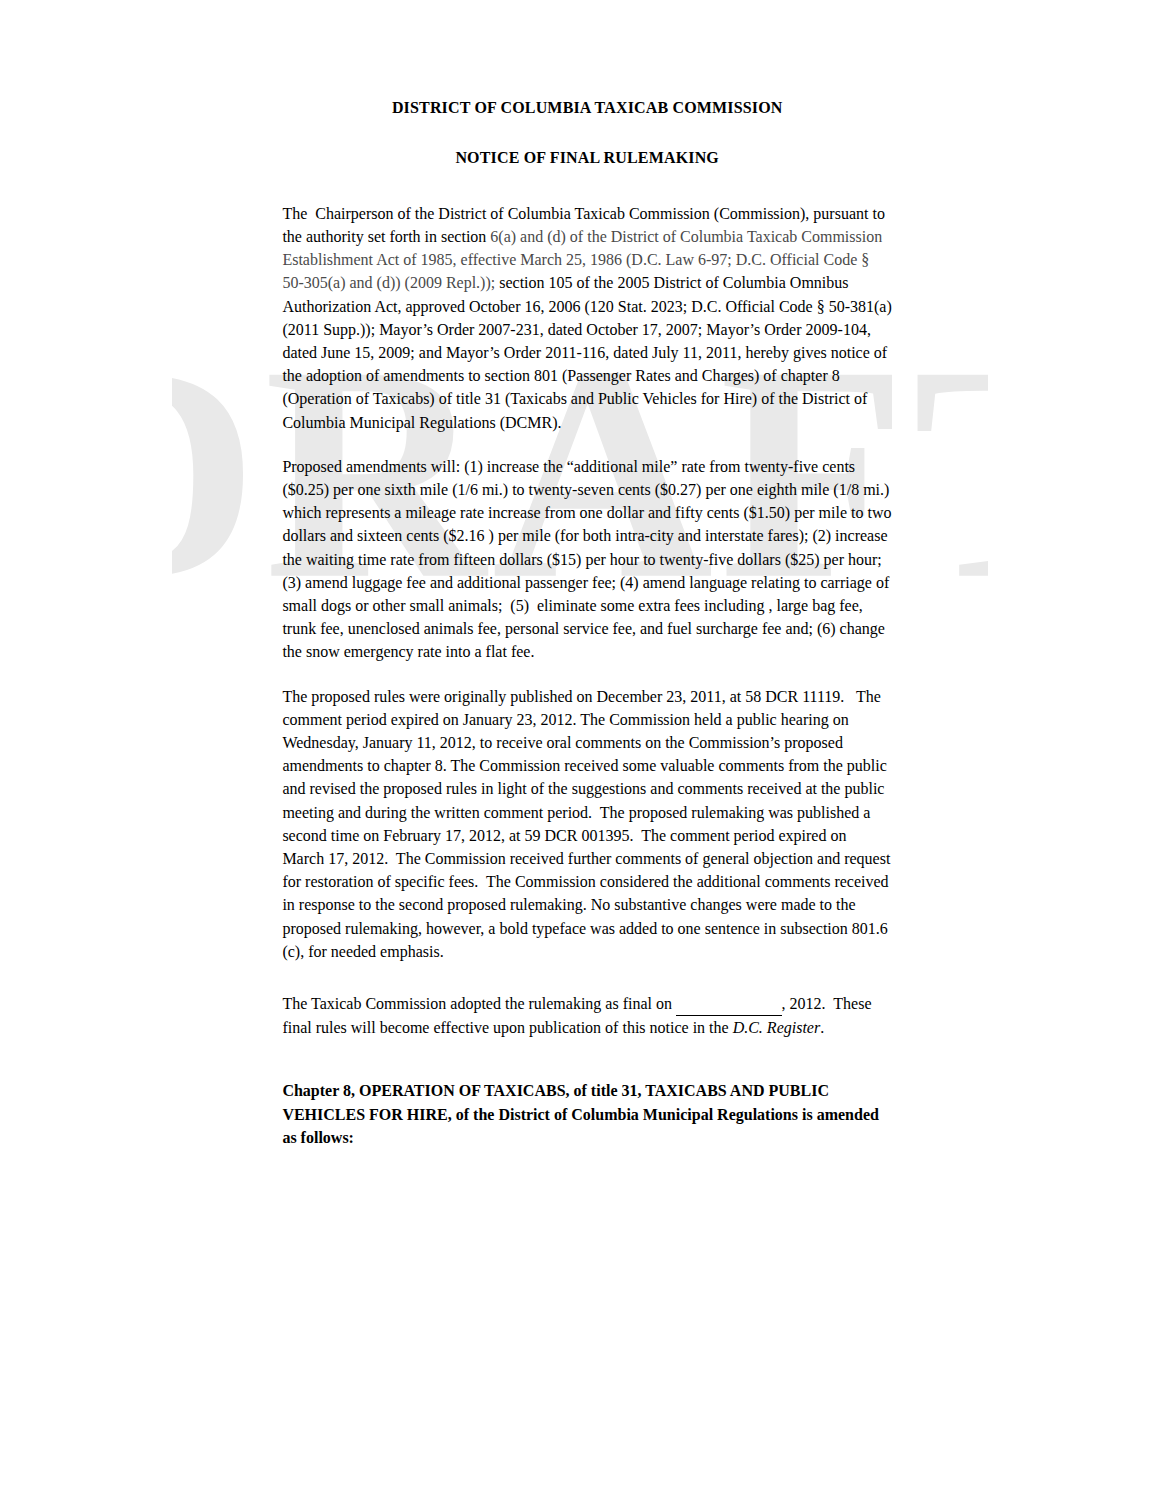DRAFT
DISTRICT OF COLUMBIA TAXICAB COMMISSION
NOTICE OF FINAL RULEMAKING
The Chairperson of the District of Columbia Taxicab Commission (Commission), pursuant to the authority set forth in section 6(a) and (d) of the District of Columbia Taxicab Commission Establishment Act of 1985, effective March 25, 1986 (D.C. Law 6-97; D.C. Official Code § 50-305(a) and (d)) (2009 Repl.)); section 105 of the 2005 District of Columbia Omnibus Authorization Act, approved October 16, 2006 (120 Stat. 2023; D.C. Official Code § 50-381(a) (2011 Supp.)); Mayor’s Order 2007-231, dated October 17, 2007; Mayor’s Order 2009-104, dated June 15, 2009; and Mayor’s Order 2011-116, dated July 11, 2011, hereby gives notice of the adoption of amendments to section 801 (Passenger Rates and Charges) of chapter 8 (Operation of Taxicabs) of title 31 (Taxicabs and Public Vehicles for Hire) of the District of Columbia Municipal Regulations (DCMR).
Proposed amendments will: (1) increase the “additional mile” rate from twenty-five cents ($0.25) per one sixth mile (1/6 mi.) to twenty-seven cents ($0.27) per one eighth mile (1/8 mi.) which represents a mileage rate increase from one dollar and fifty cents ($1.50) per mile to two dollars and sixteen cents ($2.16 ) per mile (for both intra-city and interstate fares); (2) increase the waiting time rate from fifteen dollars ($15) per hour to twenty-five dollars ($25) per hour; (3) amend luggage fee and additional passenger fee; (4) amend language relating to carriage of small dogs or other small animals; (5) eliminate some extra fees including , large bag fee, trunk fee, unenclosed animals fee, personal service fee, and fuel surcharge fee and; (6) change the snow emergency rate into a flat fee.
The proposed rules were originally published on December 23, 2011, at 58 DCR 11119. The comment period expired on January 23, 2012. The Commission held a public hearing on Wednesday, January 11, 2012, to receive oral comments on the Commission’s proposed amendments to chapter 8. The Commission received some valuable comments from the public and revised the proposed rules in light of the suggestions and comments received at the public meeting and during the written comment period. The proposed rulemaking was published a second time on February 17, 2012, at 59 DCR 001395. The comment period expired on March 17, 2012. The Commission received further comments of general objection and request for restoration of specific fees. The Commission considered the additional comments received in response to the second proposed rulemaking. No substantive changes were made to the proposed rulemaking, however, a bold typeface was added to one sentence in subsection 801.6 (c), for needed emphasis.
The Taxicab Commission adopted the rulemaking as final on , 2012. These final rules will become effective upon publication of this notice in the D.C. Register.
Chapter 8, OPERATION OF TAXICABS, of title 31, TAXICABS AND PUBLIC VEHICLES FOR HIRE, of the District of Columbia Municipal Regulations is amended as follows: